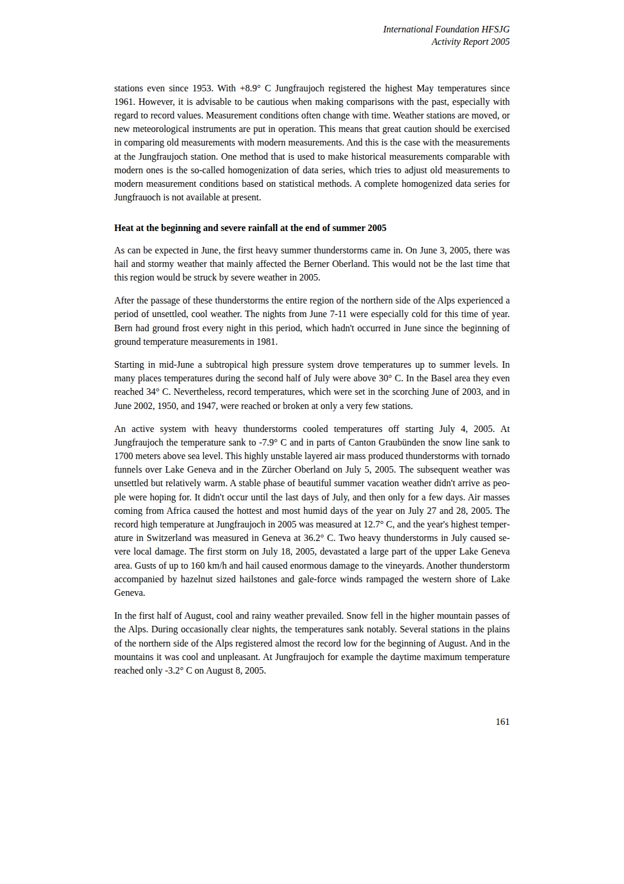International Foundation HFSJG
Activity Report 2005
stations even since 1953. With +8.9° C Jungfraujoch registered the highest May temperatures since 1961. However, it is advisable to be cautious when making comparisons with the past, especially with regard to record values. Measurement conditions often change with time. Weather stations are moved, or new meteorological instruments are put in operation. This means that great caution should be exercised in comparing old measurements with modern measurements. And this is the case with the measurements at the Jungfraujoch station. One method that is used to make historical measurements comparable with modern ones is the so-called homogenization of data series, which tries to adjust old measurements to modern measurement conditions based on statistical methods. A complete homogenized data series for Jungfrauoch is not available at present.
Heat at the beginning and severe rainfall at the end of summer 2005
As can be expected in June, the first heavy summer thunderstorms came in. On June 3, 2005, there was hail and stormy weather that mainly affected the Berner Oberland. This would not be the last time that this region would be struck by severe weather in 2005.
After the passage of these thunderstorms the entire region of the northern side of the Alps experienced a period of unsettled, cool weather. The nights from June 7-11 were especially cold for this time of year. Bern had ground frost every night in this period, which hadn't occurred in June since the beginning of ground temperature measurements in 1981.
Starting in mid-June a subtropical high pressure system drove temperatures up to summer levels. In many places temperatures during the second half of July were above 30° C. In the Basel area they even reached 34° C. Nevertheless, record temperatures, which were set in the scorching June of 2003, and in June 2002, 1950, and 1947, were reached or broken at only a very few stations.
An active system with heavy thunderstorms cooled temperatures off starting July 4, 2005. At Jungfraujoch the temperature sank to -7.9° C and in parts of Canton Graubünden the snow line sank to 1700 meters above sea level. This highly unstable layered air mass produced thunderstorms with tornado funnels over Lake Geneva and in the Zürcher Oberland on July 5, 2005. The subsequent weather was unsettled but relatively warm. A stable phase of beautiful summer vacation weather didn't arrive as people were hoping for. It didn't occur until the last days of July, and then only for a few days. Air masses coming from Africa caused the hottest and most humid days of the year on July 27 and 28, 2005. The record high temperature at Jungfraujoch in 2005 was measured at 12.7° C, and the year's highest temperature in Switzerland was measured in Geneva at 36.2° C. Two heavy thunderstorms in July caused severe local damage. The first storm on July 18, 2005, devastated a large part of the upper Lake Geneva area. Gusts of up to 160 km/h and hail caused enormous damage to the vineyards. Another thunderstorm accompanied by hazelnut sized hailstones and gale-force winds rampaged the western shore of Lake Geneva.
In the first half of August, cool and rainy weather prevailed. Snow fell in the higher mountain passes of the Alps. During occasionally clear nights, the temperatures sank notably. Several stations in the plains of the northern side of the Alps registered almost the record low for the beginning of August. And in the mountains it was cool and unpleasant. At Jungfraujoch for example the daytime maximum temperature reached only -3.2° C on August 8, 2005.
161